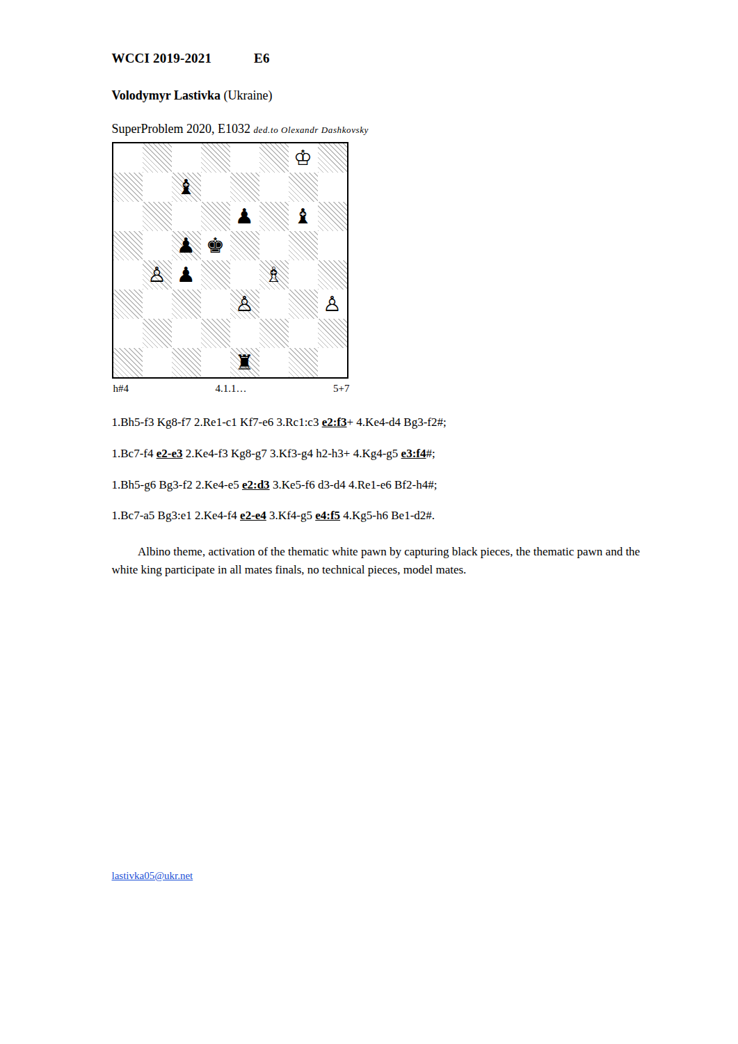WCCI 2019-2021 E6
Volodymyr Lastivka (Ukraine)
SuperProblem 2020, E1032 ded.to Olexandr Dashkovsky
| | | | | | | ♔ | |
| | | ♝ | | | | | |
| | | | | ♟ | | ♝ | |
| | | ♟ | ♚ | | | | |
| | ♙ | ♟ | | | ♗ | | |
| | | | | ♙ | | | ♙ |
| | | | | ♜ | | | |
h#4 4.1.1… 5+7
1.Bh5-f3 Kg8-f7 2.Re1-c1 Kf7-e6 3.Rc1:c3 e2:f3+ 4.Ke4-d4 Bg3-f2#;
1.Bc7-f4 e2-e3 2.Ke4-f3 Kg8-g7 3.Kf3-g4 h2-h3+ 4.Kg4-g5 e3:f4#;
1.Bh5-g6 Bg3-f2 2.Ke4-e5 e2:d3 3.Ke5-f6 d3-d4 4.Re1-e6 Bf2-h4#;
1.Bc7-a5 Bg3:e1 2.Ke4-f4 e2-e4 3.Kf4-g5 e4:f5 4.Kg5-h6 Be1-d2#.
Albino theme, activation of the thematic white pawn by capturing black pieces, the thematic pawn and the white king participate in all mates finals, no technical pieces, model mates.
lastivka05@ukr.net